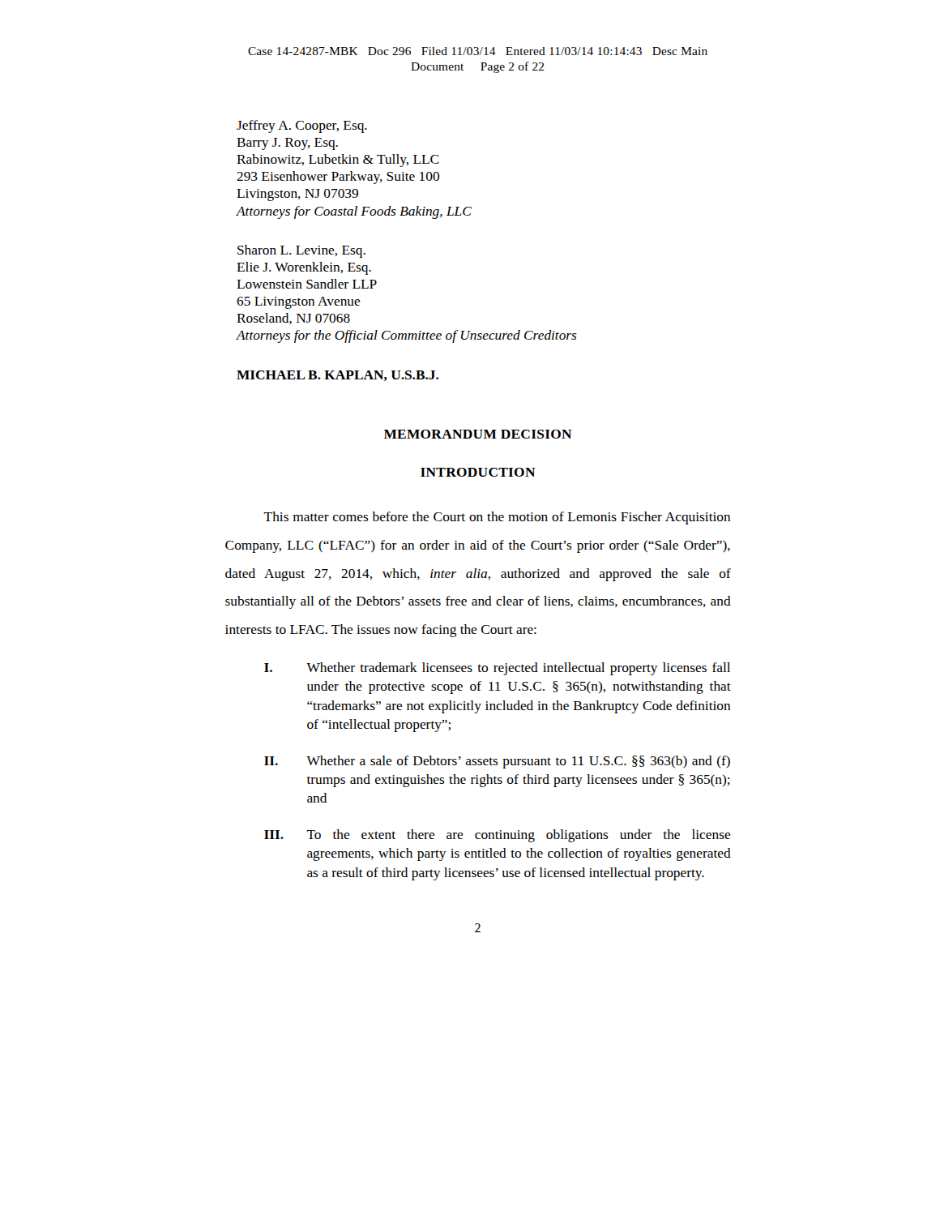Case 14-24287-MBK Doc 296 Filed 11/03/14 Entered 11/03/14 10:14:43 Desc Main Document Page 2 of 22
Jeffrey A. Cooper, Esq.
Barry J. Roy, Esq.
Rabinowitz, Lubetkin & Tully, LLC
293 Eisenhower Parkway, Suite 100
Livingston, NJ 07039
Attorneys for Coastal Foods Baking, LLC
Sharon L. Levine, Esq.
Elie J. Worenklein, Esq.
Lowenstein Sandler LLP
65 Livingston Avenue
Roseland, NJ 07068
Attorneys for the Official Committee of Unsecured Creditors
MICHAEL B. KAPLAN, U.S.B.J.
MEMORANDUM DECISION
INTRODUCTION
This matter comes before the Court on the motion of Lemonis Fischer Acquisition Company, LLC (“LFAC”) for an order in aid of the Court’s prior order (“Sale Order”), dated August 27, 2014, which, inter alia, authorized and approved the sale of substantially all of the Debtors’ assets free and clear of liens, claims, encumbrances, and interests to LFAC. The issues now facing the Court are:
Whether trademark licensees to rejected intellectual property licenses fall under the protective scope of 11 U.S.C. § 365(n), notwithstanding that “trademarks” are not explicitly included in the Bankruptcy Code definition of “intellectual property”;
Whether a sale of Debtors’ assets pursuant to 11 U.S.C. §§ 363(b) and (f) trumps and extinguishes the rights of third party licensees under § 365(n); and
To the extent there are continuing obligations under the license agreements, which party is entitled to the collection of royalties generated as a result of third party licensees’ use of licensed intellectual property.
2